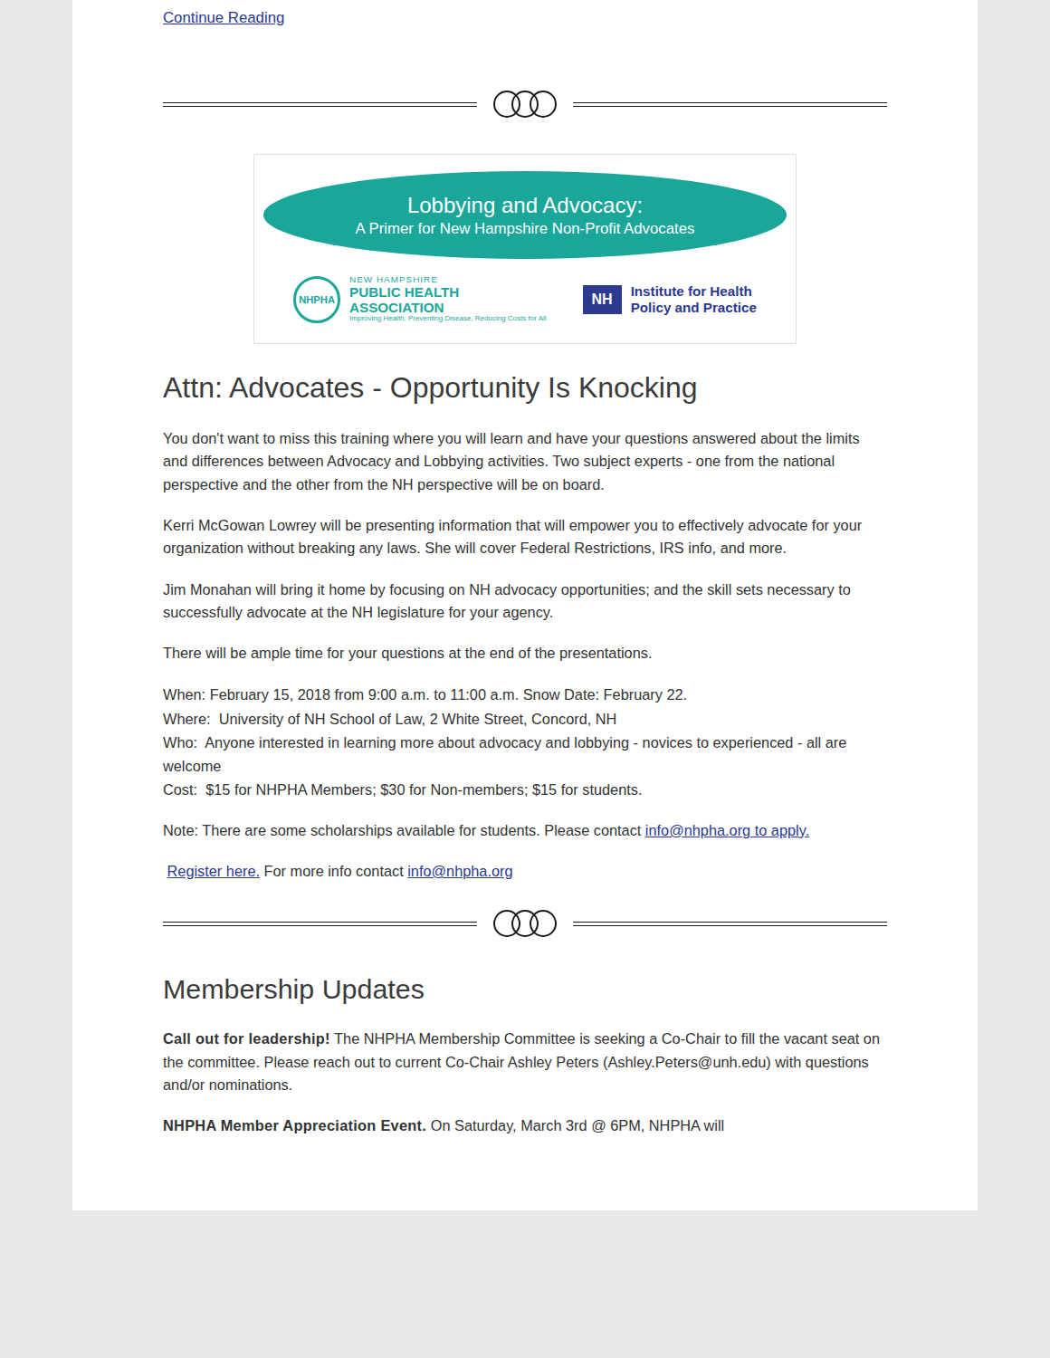Continue Reading
Lobbying and Advocacy:
A Primer for New Hampshire Non-Profit Advocates
NHPHA
NEW HAMPSHIRE
PUBLIC HEALTH
ASSOCIATION
Improving Health, Preventing Disease, Reducing Costs for All
NH
Institute for Health
Policy and Practice
Attn: Advocates - Opportunity Is Knocking
You don't want to miss this training where you will learn and have your questions answered about the limits and differences between Advocacy and Lobbying activities. Two subject experts - one from the national perspective and the other from the NH perspective will be on board.
Kerri McGowan Lowrey will be presenting information that will empower you to effectively advocate for your organization without breaking any laws. She will cover Federal Restrictions, IRS info, and more.
Jim Monahan will bring it home by focusing on NH advocacy opportunities; and the skill sets necessary to successfully advocate at the NH legislature for your agency.
There will be ample time for your questions at the end of the presentations.
When: February 15, 2018 from 9:00 a.m. to 11:00 a.m. Snow Date: February 22.
Where: University of NH School of Law, 2 White Street, Concord, NH
Who: Anyone interested in learning more about advocacy and lobbying - novices to experienced - all are welcome
Cost: $15 for NHPHA Members; $30 for Non-members; $15 for students.
Note: There are some scholarships available for students. Please contact info@nhpha.org to apply.
Register here. For more info contact info@nhpha.org
Membership Updates
Call out for leadership! The NHPHA Membership Committee is seeking a Co-Chair to fill the vacant seat on the committee. Please reach out to current Co-Chair Ashley Peters (Ashley.Peters@unh.edu) with questions and/or nominations.
NHPHA Member Appreciation Event. On Saturday, March 3rd @ 6PM, NHPHA will